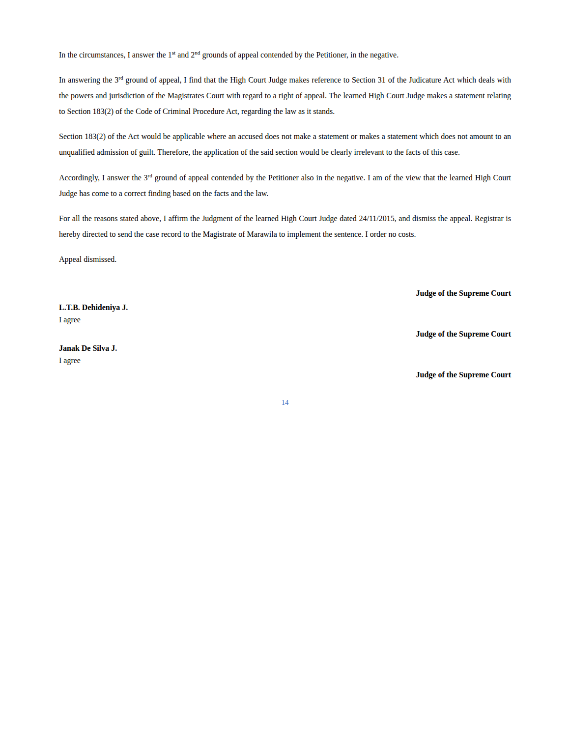In the circumstances, I answer the 1st and 2nd grounds of appeal contended by the Petitioner, in the negative.
In answering the 3rd ground of appeal, I find that the High Court Judge makes reference to Section 31 of the Judicature Act which deals with the powers and jurisdiction of the Magistrates Court with regard to a right of appeal. The learned High Court Judge makes a statement relating to Section 183(2) of the Code of Criminal Procedure Act, regarding the law as it stands.
Section 183(2) of the Act would be applicable where an accused does not make a statement or makes a statement which does not amount to an unqualified admission of guilt. Therefore, the application of the said section would be clearly irrelevant to the facts of this case.
Accordingly, I answer the 3rd ground of appeal contended by the Petitioner also in the negative. I am of the view that the learned High Court Judge has come to a correct finding based on the facts and the law.
For all the reasons stated above, I affirm the Judgment of the learned High Court Judge dated 24/11/2015, and dismiss the appeal. Registrar is hereby directed to send the case record to the Magistrate of Marawila to implement the sentence. I order no costs.
Appeal dismissed.
Judge of the Supreme Court
L.T.B. Dehideniya J.
I agree
Judge of the Supreme Court
Janak De Silva J.
I agree
Judge of the Supreme Court
14